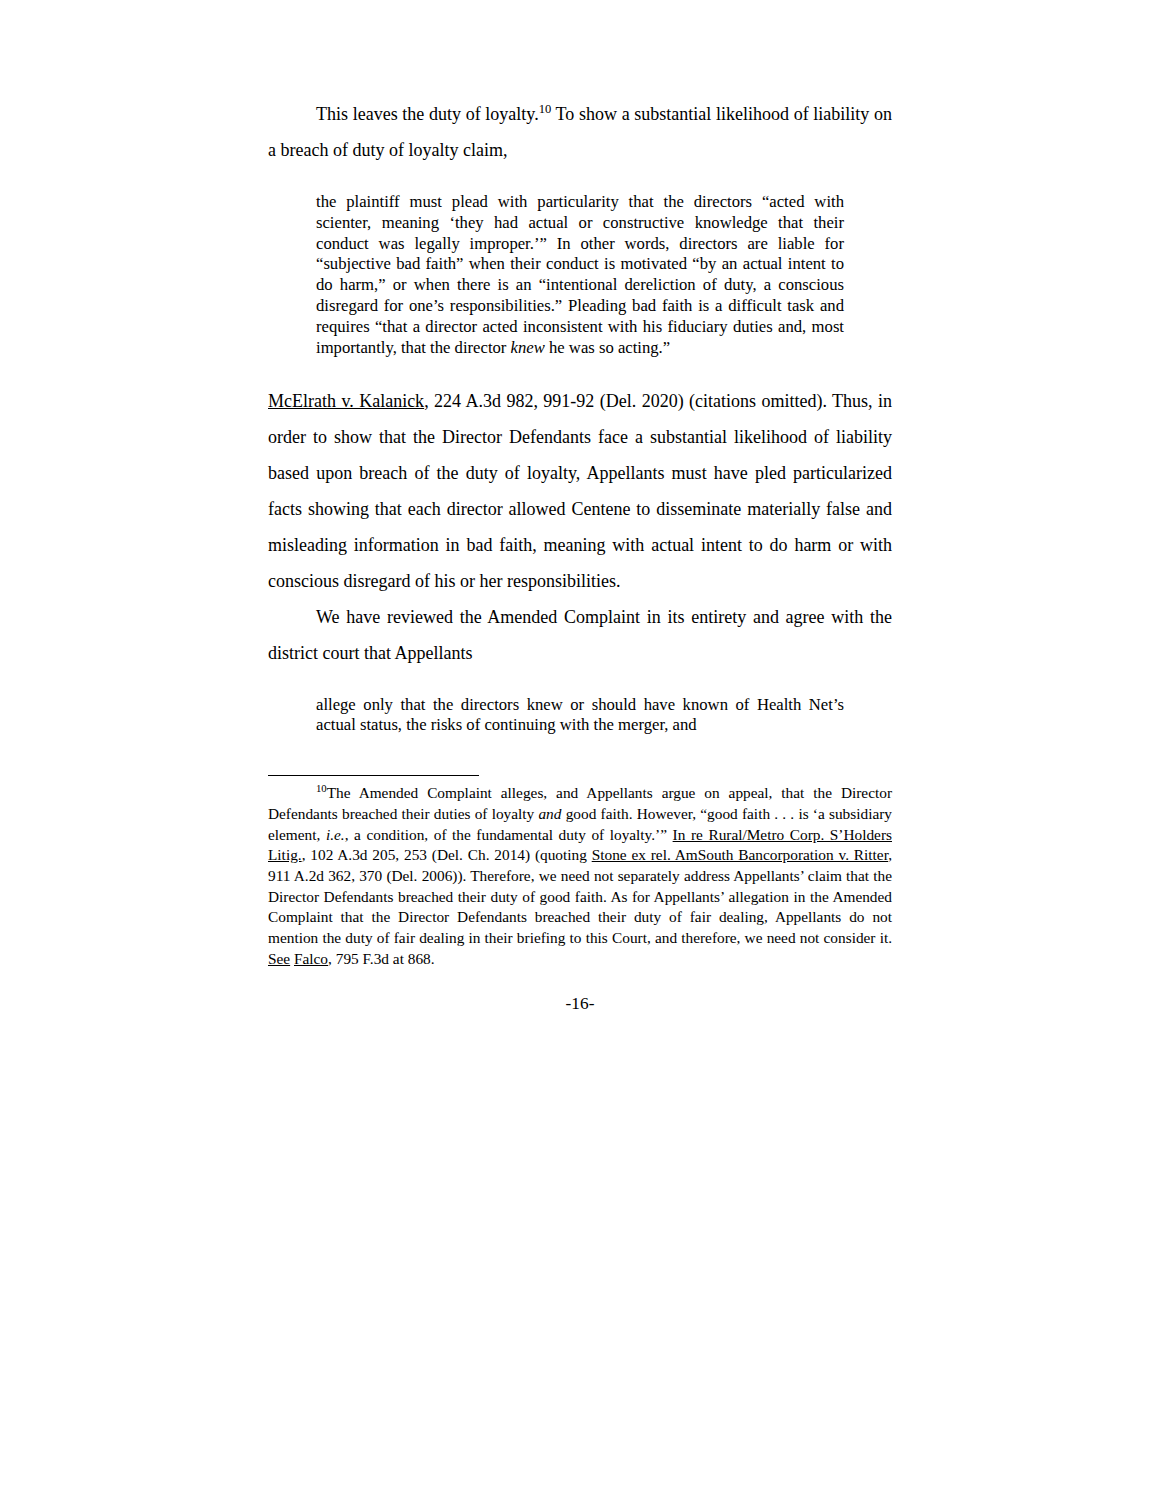This leaves the duty of loyalty.10 To show a substantial likelihood of liability on a breach of duty of loyalty claim,
the plaintiff must plead with particularity that the directors “acted with scienter, meaning ‘they had actual or constructive knowledge that their conduct was legally improper.’” In other words, directors are liable for “subjective bad faith” when their conduct is motivated “by an actual intent to do harm,” or when there is an “intentional dereliction of duty, a conscious disregard for one’s responsibilities.” Pleading bad faith is a difficult task and requires “that a director acted inconsistent with his fiduciary duties and, most importantly, that the director knew he was so acting.”
McElrath v. Kalanick, 224 A.3d 982, 991-92 (Del. 2020) (citations omitted). Thus, in order to show that the Director Defendants face a substantial likelihood of liability based upon breach of the duty of loyalty, Appellants must have pled particularized facts showing that each director allowed Centene to disseminate materially false and misleading information in bad faith, meaning with actual intent to do harm or with conscious disregard of his or her responsibilities.
We have reviewed the Amended Complaint in its entirety and agree with the district court that Appellants
allege only that the directors knew or should have known of Health Net’s actual status, the risks of continuing with the merger, and
10The Amended Complaint alleges, and Appellants argue on appeal, that the Director Defendants breached their duties of loyalty and good faith. However, “good faith . . . is ‘a subsidiary element, i.e., a condition, of the fundamental duty of loyalty.’” In re Rural/Metro Corp. S’Holders Litig., 102 A.3d 205, 253 (Del. Ch. 2014) (quoting Stone ex rel. AmSouth Bancorporation v. Ritter, 911 A.2d 362, 370 (Del. 2006)). Therefore, we need not separately address Appellants’ claim that the Director Defendants breached their duty of good faith. As for Appellants’ allegation in the Amended Complaint that the Director Defendants breached their duty of fair dealing, Appellants do not mention the duty of fair dealing in their briefing to this Court, and therefore, we need not consider it. See Falco, 795 F.3d at 868.
-16-